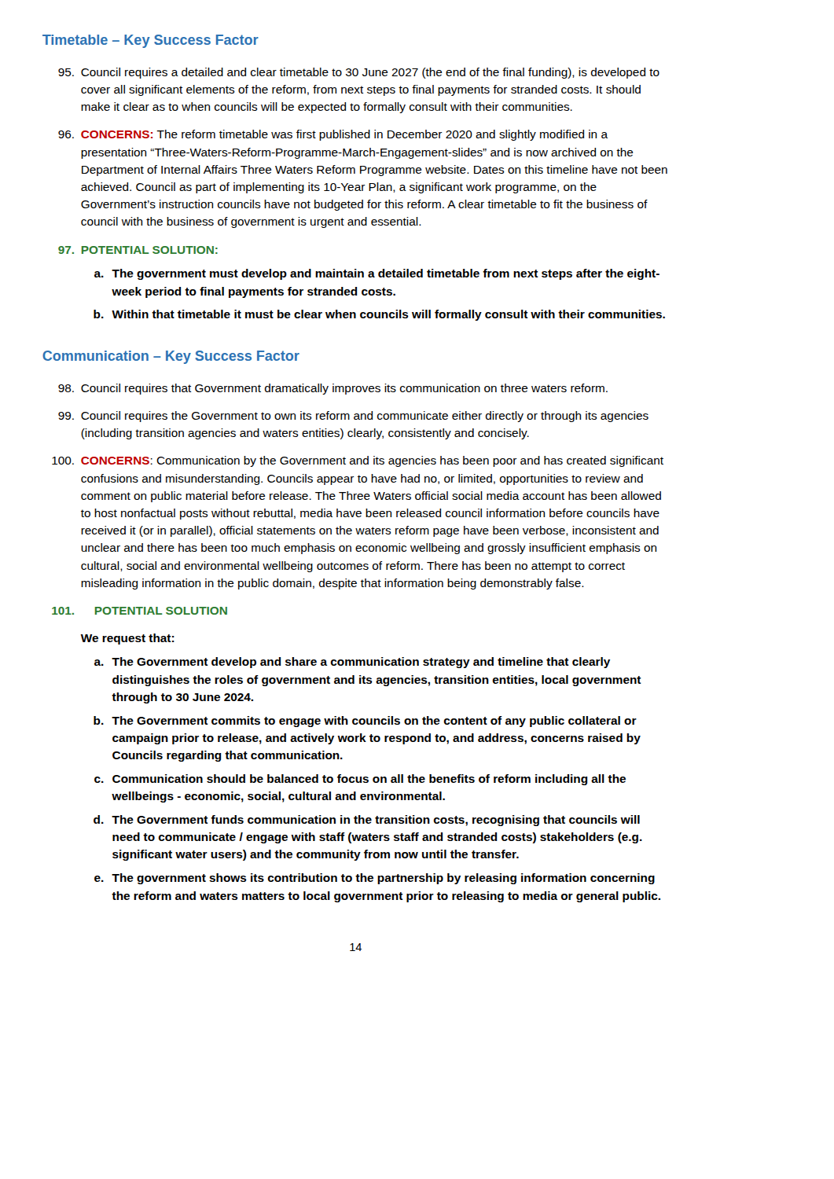Timetable – Key Success Factor
95. Council requires a detailed and clear timetable to 30 June 2027 (the end of the final funding), is developed to cover all significant elements of the reform, from next steps to final payments for stranded costs. It should make it clear as to when councils will be expected to formally consult with their communities.
96. CONCERNS: The reform timetable was first published in December 2020 and slightly modified in a presentation “Three-Waters-Reform-Programme-March-Engagement-slides” and is now archived on the Department of Internal Affairs Three Waters Reform Programme website. Dates on this timeline have not been achieved. Council as part of implementing its 10-Year Plan, a significant work programme, on the Government’s instruction councils have not budgeted for this reform. A clear timetable to fit the business of council with the business of government is urgent and essential.
97. POTENTIAL SOLUTION:
The government must develop and maintain a detailed timetable from next steps after the eight-week period to final payments for stranded costs.
Within that timetable it must be clear when councils will formally consult with their communities.
Communication – Key Success Factor
98. Council requires that Government dramatically improves its communication on three waters reform.
99. Council requires the Government to own its reform and communicate either directly or through its agencies (including transition agencies and waters entities) clearly, consistently and concisely.
100. CONCERNS: Communication by the Government and its agencies has been poor and has created significant confusions and misunderstanding. Councils appear to have had no, or limited, opportunities to review and comment on public material before release. The Three Waters official social media account has been allowed to host nonfactual posts without rebuttal, media have been released council information before councils have received it (or in parallel), official statements on the waters reform page have been verbose, inconsistent and unclear and there has been too much emphasis on economic wellbeing and grossly insufficient emphasis on cultural, social and environmental wellbeing outcomes of reform. There has been no attempt to correct misleading information in the public domain, despite that information being demonstrably false.
101. POTENTIAL SOLUTION
We request that:
The Government develop and share a communication strategy and timeline that clearly distinguishes the roles of government and its agencies, transition entities, local government through to 30 June 2024.
The Government commits to engage with councils on the content of any public collateral or campaign prior to release, and actively work to respond to, and address, concerns raised by Councils regarding that communication.
Communication should be balanced to focus on all the benefits of reform including all the wellbeings - economic, social, cultural and environmental.
The Government funds communication in the transition costs, recognising that councils will need to communicate / engage with staff (waters staff and stranded costs) stakeholders (e.g. significant water users) and the community from now until the transfer.
The government shows its contribution to the partnership by releasing information concerning the reform and waters matters to local government prior to releasing to media or general public.
14